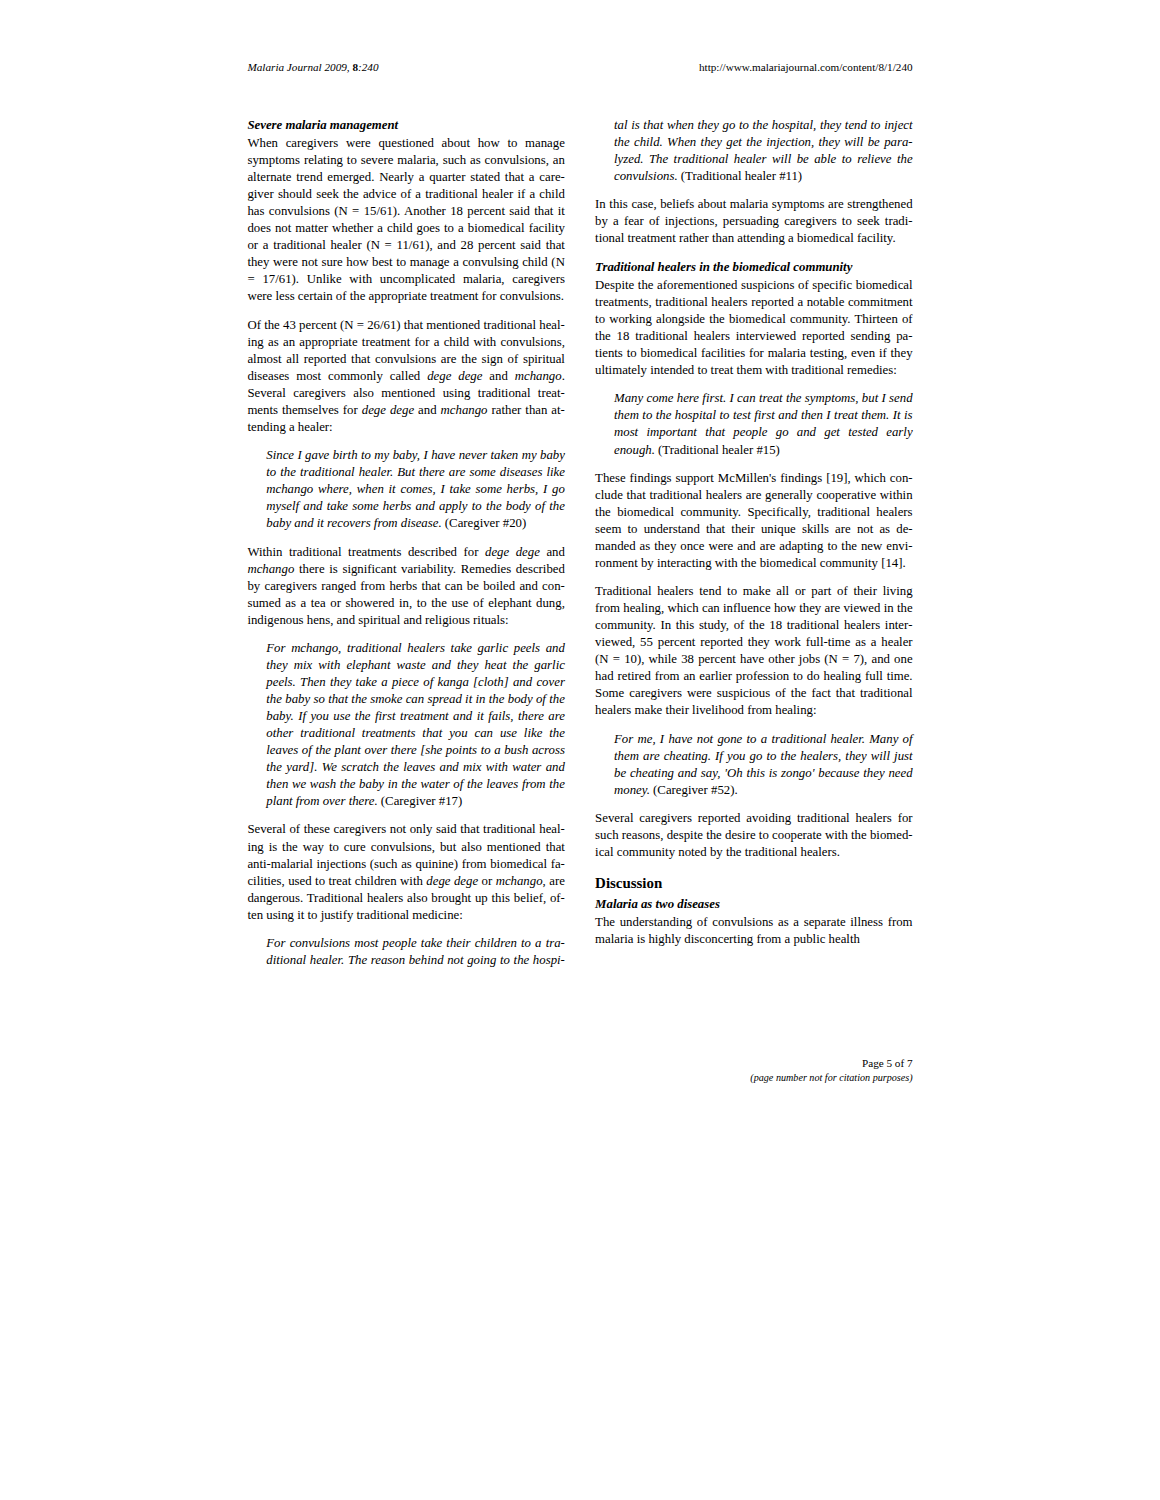Malaria Journal 2009, 8:240
http://www.malariajournal.com/content/8/1/240
Severe malaria management
When caregivers were questioned about how to manage symptoms relating to severe malaria, such as convulsions, an alternate trend emerged. Nearly a quarter stated that a caregiver should seek the advice of a traditional healer if a child has convulsions (N = 15/61). Another 18 percent said that it does not matter whether a child goes to a biomedical facility or a traditional healer (N = 11/61), and 28 percent said that they were not sure how best to manage a convulsing child (N = 17/61). Unlike with uncomplicated malaria, caregivers were less certain of the appropriate treatment for convulsions.
Of the 43 percent (N = 26/61) that mentioned traditional healing as an appropriate treatment for a child with convulsions, almost all reported that convulsions are the sign of spiritual diseases most commonly called dege dege and mchango. Several caregivers also mentioned using traditional treatments themselves for dege dege and mchango rather than attending a healer:
Since I gave birth to my baby, I have never taken my baby to the traditional healer. But there are some diseases like mchango where, when it comes, I take some herbs, I go myself and take some herbs and apply to the body of the baby and it recovers from disease. (Caregiver #20)
Within traditional treatments described for dege dege and mchango there is significant variability. Remedies described by caregivers ranged from herbs that can be boiled and consumed as a tea or showered in, to the use of elephant dung, indigenous hens, and spiritual and religious rituals:
For mchango, traditional healers take garlic peels and they mix with elephant waste and they heat the garlic peels. Then they take a piece of kanga [cloth] and cover the baby so that the smoke can spread it in the body of the baby. If you use the first treatment and it fails, there are other traditional treatments that you can use like the leaves of the plant over there [she points to a bush across the yard]. We scratch the leaves and mix with water and then we wash the baby in the water of the leaves from the plant from over there. (Caregiver #17)
Several of these caregivers not only said that traditional healing is the way to cure convulsions, but also mentioned that anti-malarial injections (such as quinine) from biomedical facilities, used to treat children with dege dege or mchango, are dangerous. Traditional healers also brought up this belief, often using it to justify traditional medicine:
For convulsions most people take their children to a traditional healer. The reason behind not going to the hospital is that when they go to the hospital, they tend to inject the child. When they get the injection, they will be paralyzed. The traditional healer will be able to relieve the convulsions. (Traditional healer #11)
In this case, beliefs about malaria symptoms are strengthened by a fear of injections, persuading caregivers to seek traditional treatment rather than attending a biomedical facility.
Traditional healers in the biomedical community
Despite the aforementioned suspicions of specific biomedical treatments, traditional healers reported a notable commitment to working alongside the biomedical community. Thirteen of the 18 traditional healers interviewed reported sending patients to biomedical facilities for malaria testing, even if they ultimately intended to treat them with traditional remedies:
Many come here first. I can treat the symptoms, but I send them to the hospital to test first and then I treat them. It is most important that people go and get tested early enough. (Traditional healer #15)
These findings support McMillen's findings [19], which conclude that traditional healers are generally cooperative within the biomedical community. Specifically, traditional healers seem to understand that their unique skills are not as demanded as they once were and are adapting to the new environment by interacting with the biomedical community [14].
Traditional healers tend to make all or part of their living from healing, which can influence how they are viewed in the community. In this study, of the 18 traditional healers interviewed, 55 percent reported they work full-time as a healer (N = 10), while 38 percent have other jobs (N = 7), and one had retired from an earlier profession to do healing full time. Some caregivers were suspicious of the fact that traditional healers make their livelihood from healing:
For me, I have not gone to a traditional healer. Many of them are cheating. If you go to the healers, they will just be cheating and say, 'Oh this is zongo' because they need money. (Caregiver #52).
Several caregivers reported avoiding traditional healers for such reasons, despite the desire to cooperate with the biomedical community noted by the traditional healers.
Discussion
Malaria as two diseases
The understanding of convulsions as a separate illness from malaria is highly disconcerting from a public health
Page 5 of 7
(page number not for citation purposes)